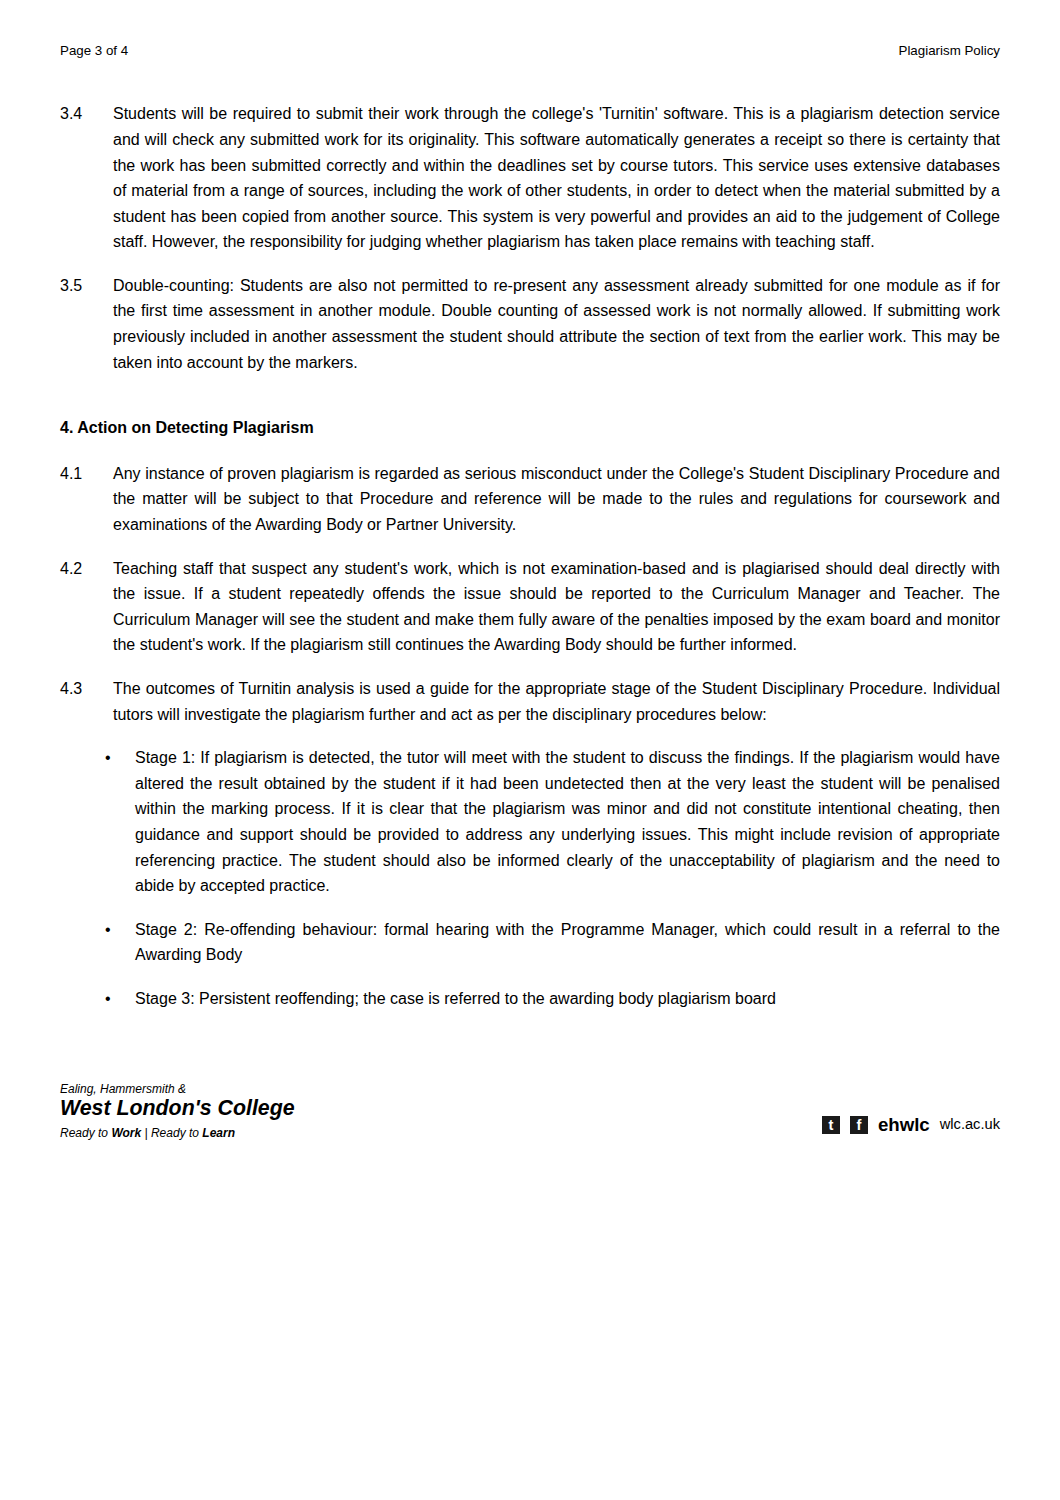Page 3 of 4 Plagiarism Policy
3.4
Students will be required to submit their work through the college's 'Turnitin' software. This is a plagiarism detection service and will check any submitted work for its originality. This software automatically generates a receipt so there is certainty that the work has been submitted correctly and within the deadlines set by course tutors. This service uses extensive databases of material from a range of sources, including the work of other students, in order to detect when the material submitted by a student has been copied from another source. This system is very powerful and provides an aid to the judgement of College staff. However, the responsibility for judging whether plagiarism has taken place remains with teaching staff.
3.5
Double-counting: Students are also not permitted to re-present any assessment already submitted for one module as if for the first time assessment in another module. Double counting of assessed work is not normally allowed. If submitting work previously included in another assessment the student should attribute the section of text from the earlier work. This may be taken into account by the markers.
4. Action on Detecting Plagiarism
4.1
Any instance of proven plagiarism is regarded as serious misconduct under the College's Student Disciplinary Procedure and the matter will be subject to that Procedure and reference will be made to the rules and regulations for coursework and examinations of the Awarding Body or Partner University.
4.2
Teaching staff that suspect any student's work, which is not examination-based and is plagiarised should deal directly with the issue. If a student repeatedly offends the issue should be reported to the Curriculum Manager and Teacher. The Curriculum Manager will see the student and make them fully aware of the penalties imposed by the exam board and monitor the student's work. If the plagiarism still continues the Awarding Body should be further informed.
4.3
The outcomes of Turnitin analysis is used a guide for the appropriate stage of the Student Disciplinary Procedure. Individual tutors will investigate the plagiarism further and act as per the disciplinary procedures below:
Stage 1: If plagiarism is detected, the tutor will meet with the student to discuss the findings. If the plagiarism would have altered the result obtained by the student if it had been undetected then at the very least the student will be penalised within the marking process. If it is clear that the plagiarism was minor and did not constitute intentional cheating, then guidance and support should be provided to address any underlying issues. This might include revision of appropriate referencing practice. The student should also be informed clearly of the unacceptability of plagiarism and the need to abide by accepted practice.
Stage 2: Re-offending behaviour: formal hearing with the Programme Manager, which could result in a referral to the Awarding Body
Stage 3: Persistent reoffending; the case is referred to the awarding body plagiarism board
Ealing, Hammersmith &
West London's College
Ready to Work | Ready to Learn
t f ehwlc wlc.ac.uk